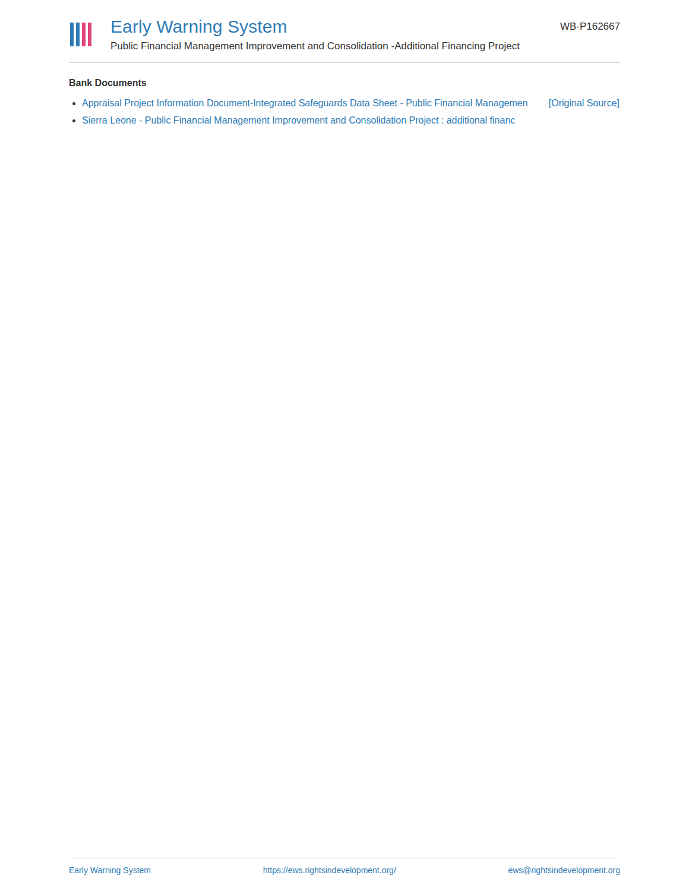Early Warning System
Public Financial Management Improvement and Consolidation -Additional Financing Project
WB-P162667
Bank Documents
Appraisal Project Information Document-Integrated Safeguards Data Sheet - Public Financial Managemen [Original Source]
Sierra Leone - Public Financial Management Improvement and Consolidation Project : additional financ
Early Warning System
https://ews.rightsindevelopment.org/
ews@rightsindevelopment.org